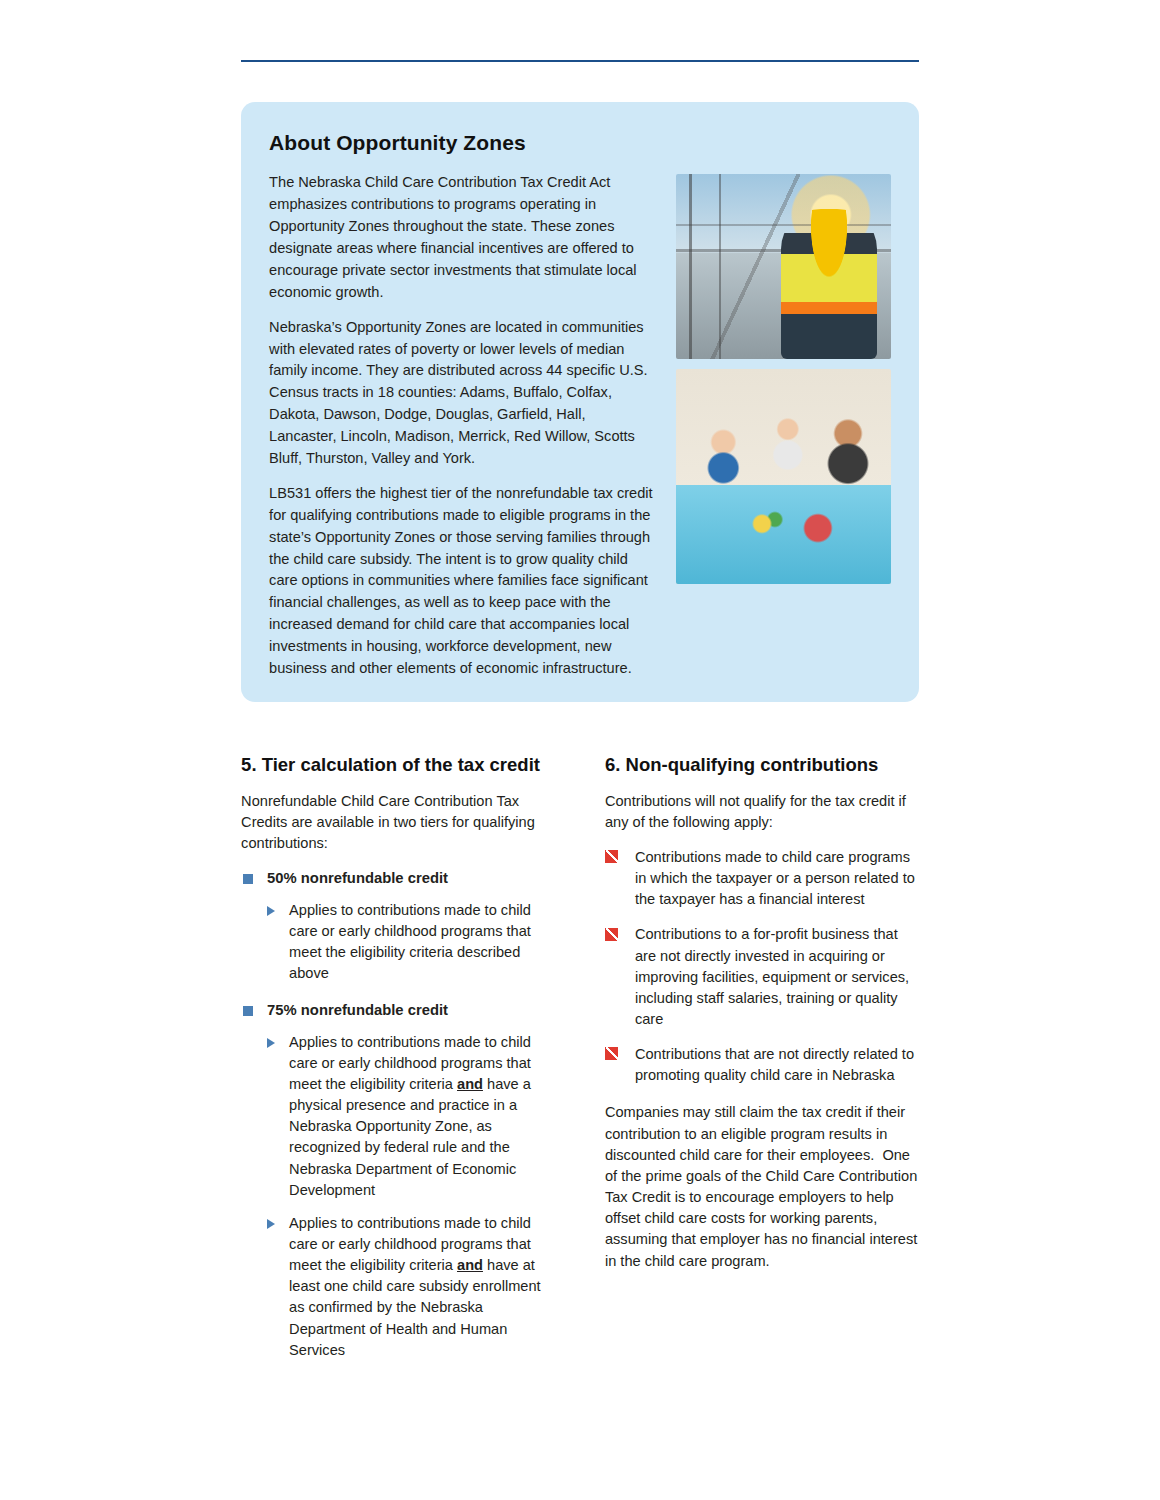About Opportunity Zones
The Nebraska Child Care Contribution Tax Credit Act emphasizes contributions to programs operating in Opportunity Zones throughout the state. These zones designate areas where financial incentives are offered to encourage private sector investments that stimulate local economic growth.
Nebraska’s Opportunity Zones are located in communities with elevated rates of poverty or lower levels of median family income. They are distributed across 44 specific U.S. Census tracts in 18 counties: Adams, Buffalo, Colfax, Dakota, Dawson, Dodge, Douglas, Garfield, Hall, Lancaster, Lincoln, Madison, Merrick, Red Willow, Scotts Bluff, Thurston, Valley and York.
LB531 offers the highest tier of the nonrefundable tax credit for qualifying contributions made to eligible programs in the state’s Opportunity Zones or those serving families through the child care subsidy. The intent is to grow quality child care options in communities where families face significant financial challenges, as well as to keep pace with the increased demand for child care that accompanies local investments in housing, workforce development, new business and other elements of economic infrastructure.
5. Tier calculation of the tax credit
Nonrefundable Child Care Contribution Tax Credits are available in two tiers for qualifying contributions:
50% nonrefundable credit
Applies to contributions made to child care or early childhood programs that meet the eligibility criteria described above
75% nonrefundable credit
Applies to contributions made to child care or early childhood programs that meet the eligibility criteria and have a physical presence and practice in a Nebraska Opportunity Zone, as recognized by federal rule and the Nebraska Department of Economic Development
Applies to contributions made to child care or early childhood programs that meet the eligibility criteria and have at least one child care subsidy enrollment as confirmed by the Nebraska Department of Health and Human Services
6. Non-qualifying contributions
Contributions will not qualify for the tax credit if any of the following apply:
Contributions made to child care programs in which the taxpayer or a person related to the taxpayer has a financial interest
Contributions to a for-profit business that are not directly invested in acquiring or improving facilities, equipment or services, including staff salaries, training or quality care
Contributions that are not directly related to promoting quality child care in Nebraska
Companies may still claim the tax credit if their contribution to an eligible program results in discounted child care for their employees. One of the prime goals of the Child Care Contribution Tax Credit is to encourage employers to help offset child care costs for working parents, assuming that employer has no financial interest in the child care program.